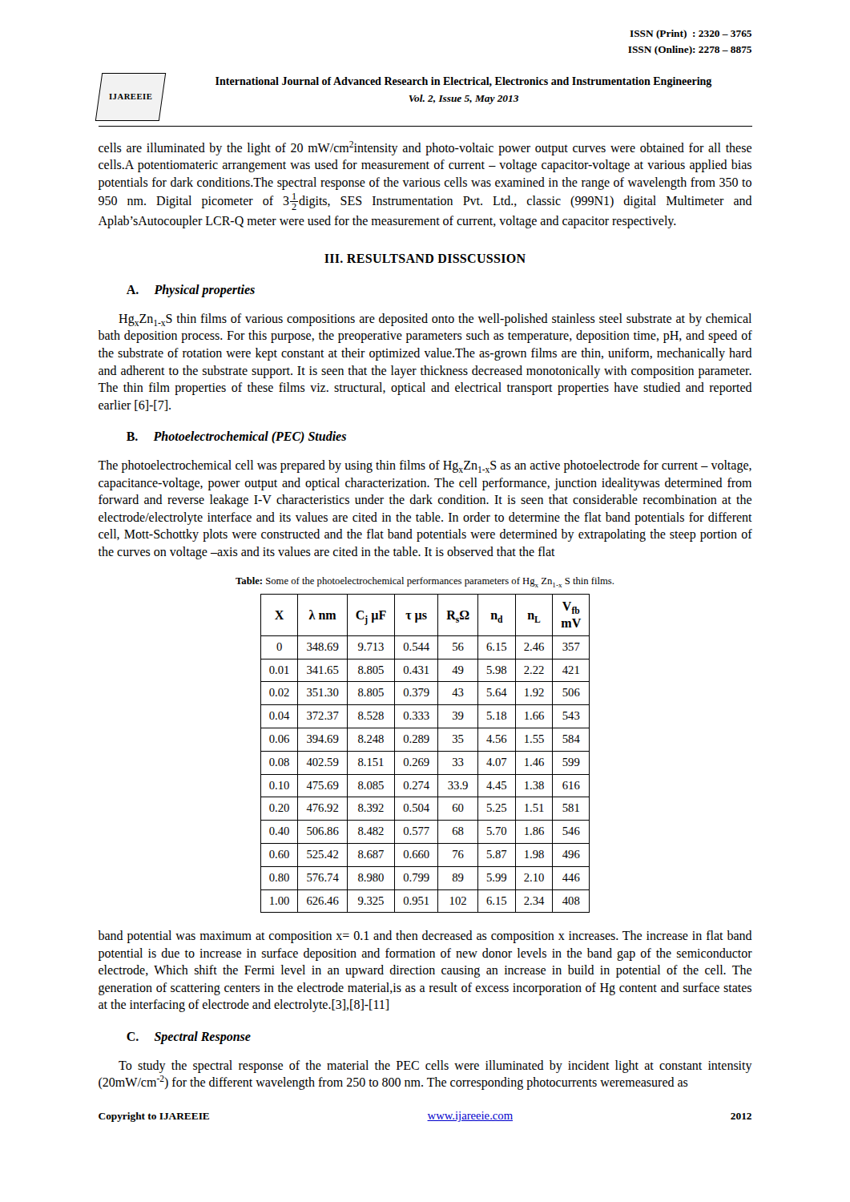ISSN (Print) : 2320 – 3765
ISSN (Online): 2278 – 8875
IJAREEIE
International Journal of Advanced Research in Electrical, Electronics and Instrumentation Engineering
Vol. 2, Issue 5, May 2013
cells are illuminated by the light of 20 mW/cm2intensity and photo-voltaic power output curves were obtained for all these cells.A potentiomateric arrangement was used for measurement of current – voltage capacitor-voltage at various applied bias potentials for dark conditions.The spectral response of the various cells was examined in the range of wavelength from 350 to 950 nm. Digital picometer of 312digits, SES Instrumentation Pvt. Ltd., classic (999N1) digital Multimeter and Aplab’sAutocoupler LCR-Q meter were used for the measurement of current, voltage and capacitor respectively.
III. RESULTSAND DISSCUSSION
A. Physical properties
HgxZn1-xS thin films of various compositions are deposited onto the well-polished stainless steel substrate at by chemical bath deposition process. For this purpose, the preoperative parameters such as temperature, deposition time, pH, and speed of the substrate of rotation were kept constant at their optimized value.The as-grown films are thin, uniform, mechanically hard and adherent to the substrate support. It is seen that the layer thickness decreased monotonically with composition parameter. The thin film properties of these films viz. structural, optical and electrical transport properties have studied and reported earlier [6]-[7].
B. Photoelectrochemical (PEC) Studies
The photoelectrochemical cell was prepared by using thin films of HgxZn1-xS as an active photoelectrode for current – voltage, capacitance-voltage, power output and optical characterization. The cell performance, junction idealitywas determined from forward and reverse leakage I-V characteristics under the dark condition. It is seen that considerable recombination at the electrode/electrolyte interface and its values are cited in the table. In order to determine the flat band potentials for different cell, Mott-Schottky plots were constructed and the flat band potentials were determined by extrapolating the steep portion of the curves on voltage –axis and its values are cited in the table. It is observed that the flat
Table: Some of the photoelectrochemical performances parameters of Hgx Zn1-x S thin films.
| X | λ nm | C j µF | τ µs | R s Ω | n d | n L | V fb mV |
| --- | --- | --- | --- | --- | --- | --- | --- |
| 0 | 348.69 | 9.713 | 0.544 | 56 | 6.15 | 2.46 | 357 |
| 0.01 | 341.65 | 8.805 | 0.431 | 49 | 5.98 | 2.22 | 421 |
| 0.02 | 351.30 | 8.805 | 0.379 | 43 | 5.64 | 1.92 | 506 |
| 0.04 | 372.37 | 8.528 | 0.333 | 39 | 5.18 | 1.66 | 543 |
| 0.06 | 394.69 | 8.248 | 0.289 | 35 | 4.56 | 1.55 | 584 |
| 0.08 | 402.59 | 8.151 | 0.269 | 33 | 4.07 | 1.46 | 599 |
| 0.10 | 475.69 | 8.085 | 0.274 | 33.9 | 4.45 | 1.38 | 616 |
| 0.20 | 476.92 | 8.392 | 0.504 | 60 | 5.25 | 1.51 | 581 |
| 0.40 | 506.86 | 8.482 | 0.577 | 68 | 5.70 | 1.86 | 546 |
| 0.60 | 525.42 | 8.687 | 0.660 | 76 | 5.87 | 1.98 | 496 |
| 0.80 | 576.74 | 8.980 | 0.799 | 89 | 5.99 | 2.10 | 446 |
| 1.00 | 626.46 | 9.325 | 0.951 | 102 | 6.15 | 2.34 | 408 |
band potential was maximum at composition x= 0.1 and then decreased as composition x increases. The increase in flat band potential is due to increase in surface deposition and formation of new donor levels in the band gap of the semiconductor electrode, Which shift the Fermi level in an upward direction causing an increase in build in potential of the cell. The generation of scattering centers in the electrode material,is as a result of excess incorporation of Hg content and surface states at the interfacing of electrode and electrolyte.[3],[8]-[11]
C. Spectral Response
To study the spectral response of the material the PEC cells were illuminated by incident light at constant intensity (20mW/cm-2) for the different wavelength from 250 to 800 nm. The corresponding photocurrents weremeasured as
Copyright to IJAREEIE www.ijareeie.com 2012